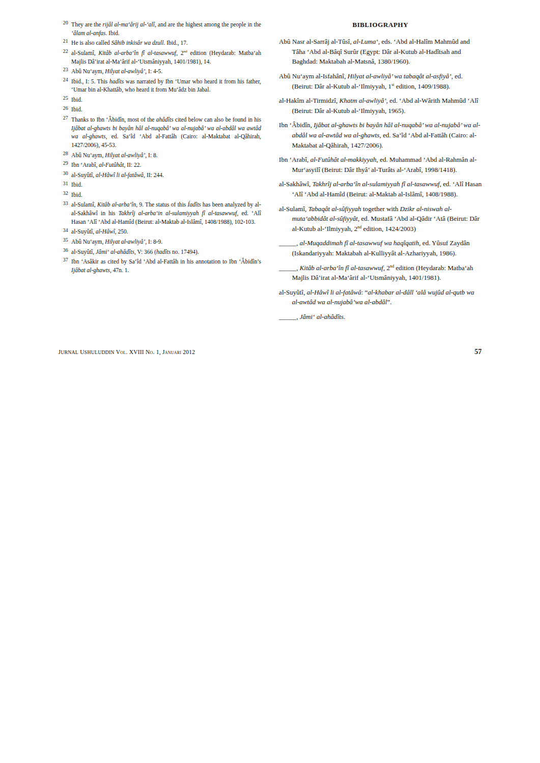They are the rijâl al-ma‘ârij al-‘alî, and are the highest among the people in the ‘âlam al-anfas. Ibid.
He is also called Sâhib inkisâr wa dzull. Ibid., 17.
al-Sulamî, Kitâb al-arba‘în fî al-tasawwuf, 2nd edition (Heydarab: Matba‘ah Majlis Dâ’irat al-Ma‘ârif al-‘Utsmâniyyah, 1401/1981), 14.
Abû Nu‘aym, Hilyat al-awliyâ’, I: 4-5.
Ibid., I: 5. This hadîts was narrated by Ibn ‘Umar who heard it from his father, ‘Umar bin al-Khattâb, who heard it from Mu‘âdz bin Jabal.
Ibid.
Ibid.
Thanks to Ibn ‘Âbidîn, most of the ahâdîts cited below can also be found in his Ijâbat al-ghawts bi bayân hâl al-nuqabâ’ wa al-nujabâ’ wa al-abdâl wa awtâd wa al-ghawts, ed. Sa‘îd ‘Abd al-Fattâh (Cairo: al-Maktabat al-Qâhirah, 1427/2006), 45-53.
Abû Nu‘aym, Hilyat al-awliyâ’, I: 8.
Ibn ‘Arabî, al-Futûhât, II: 22.
al-Suyûtî, al-Hâwî li al-fatâwâ, II: 244.
Ibid.
Ibid.
al-Sulamî, Kitâb al-arba‘în, 9. The status of this Íadîts has been analyzed by al-al-Sakhâwî in his Takhrîj al-arba‘in al-sulamiyyah fî al-tasawwuf, ed. ‘Alî Hasan ‘Alî ‘Abd al-Hamîd (Beirut: al-Maktab al-Islâmî, 1408/1988), 102-103.
al-Suyûtî, al-Hâwî, 250.
Abû Nu‘aym, Hilyat al-awliyâ’, I: 8-9.
al-Suyûtî, Jâmi‘ al-ahâdîts, V: 366 (hadîts no. 17494).
Ibn ‘Asâkir as cited by Sa‘îd ‘Abd al-Fattâh in his annotation to Ibn ‘Âbidîn’s Ijâbat al-ghawts, 47n. 1.
Bibliography
Abû Nasr al-Sarrâj al-Tûsî, al-Luma‘, eds. ‘Abd al-Halîm Mahmûd and Tâha ‘Abd al-Bâqî Surûr (Egypt: Dâr al-Kutub al-Hadîtsah and Baghdad: Maktabah al-Matsnâ, 1380/1960).
Abû Nu‘aym al-Isfahânî, Hilyat al-awliyâ’ wa tabaqât al-asfiyâ’, ed. (Beirut: Dâr al-Kutub al-‘Ilmiyyah, 1st edition, 1409/1988).
al-Hakîm al-Tirmidzî, Khatm al-awliyâ’, ed. ‘Abd al-Wârith Mahmûd ‘Alî (Beirut: Dâr al-Kutub al-‘Ilmiyyah, 1965).
Ibn ‘Âbidîn, Ijâbat al-ghawts bi bayân hâl al-nuqabâ’ wa al-nujabâ’ wa al-abdâl wa al-awtâd wa al-ghawts, ed. Sa‘îd ‘Abd al-Fattâh (Cairo: al-Maktabat al-Qâhirah, 1427/2006).
Ibn ‘Arabî, al-Futûhât al-makkiyyah, ed. Muhammad ‘Abd al-Rahmân al-Mur‘asyilî (Beirut: Dâr Ihyâ’ al-Turâts al-‘Arabî, 1998/1418).
al-Sakhâwî, Takhrîj al-arba‘în al-sulamiyyah fî al-tasawwuf, ed. ‘Alî Hasan ‘Alî ‘Abd al-Hamîd (Beirut: al-Maktab al-Islâmî, 1408/1988).
al-Sulamî, Tabaqât al-sûfiyyah together with Dzikr al-niswah al-muta‘abbidât al-sûfiyyât, ed. Mustafâ ‘Abd al-Qâdir ‘Atâ (Beirut: Dâr al-Kutub al-‘Ilmiyyah, 2nd edition, 1424/2003)
_____, al-Muqaddimah fî al-tasawwuf wa haqîqatih, ed. Yûsuf Zaydân (Iskandariyyah: Maktabah al-Kulliyyât al-Azhariyyah, 1986).
_____, Kitâb al-arba‘în fî al-tasawwuf, 2nd edition (Heydarab: Matba‘ah Majlis Dâ’irat al-Ma‘ârif al-‘Utsmâniyyah, 1401/1981).
al-Suyûtî, al-Hâwî li al-fatâwâ: “al-khabar al-dâll ‘alâ wujûd al-qutb wa al-awtâd wa al-nujabâ’wa al-abdâl”.
_____, Jâmi‘ al-ahâdîts.
JURNAL USHULUDDIN Vol. XVIII No. 1, Januari 2012
57